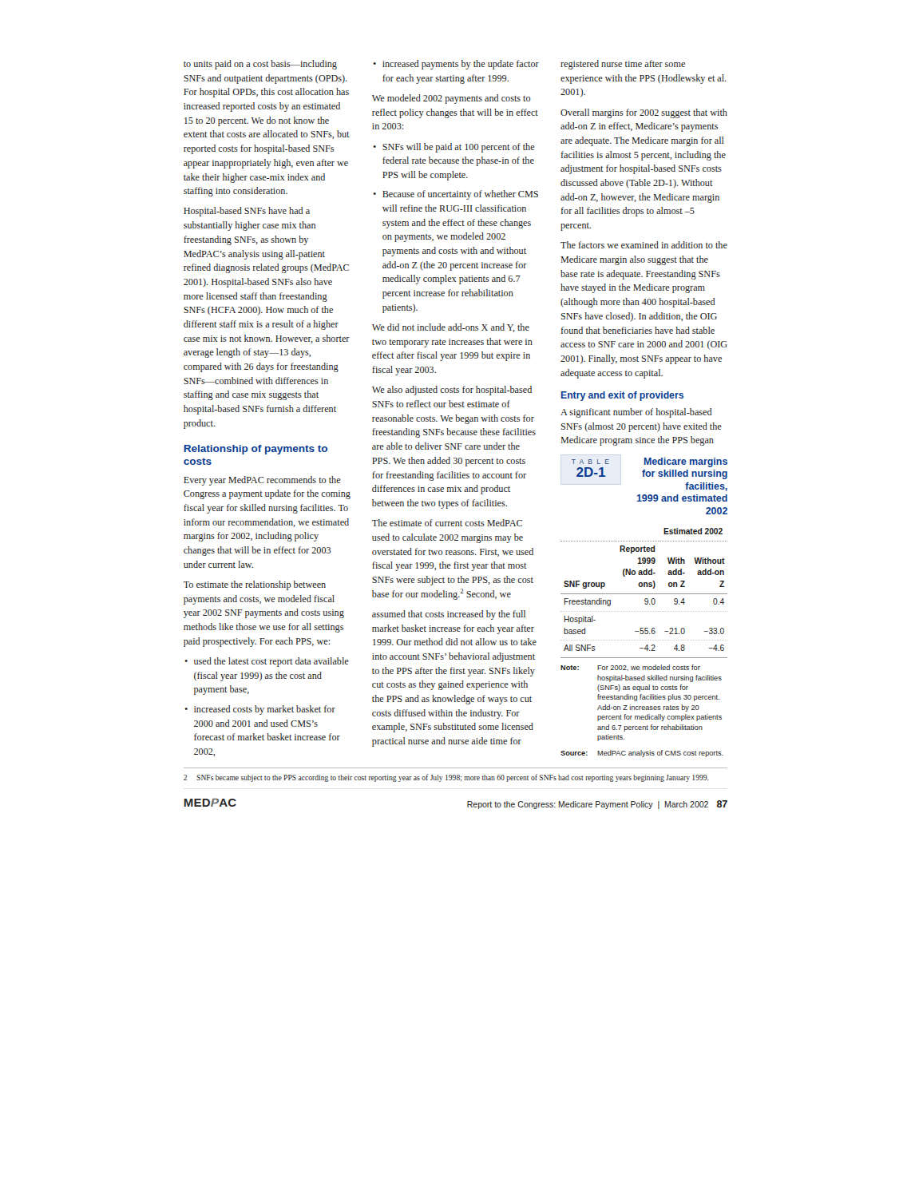to units paid on a cost basis—including SNFs and outpatient departments (OPDs). For hospital OPDs, this cost allocation has increased reported costs by an estimated 15 to 20 percent. We do not know the extent that costs are allocated to SNFs, but reported costs for hospital-based SNFs appear inappropriately high, even after we take their higher case-mix index and staffing into consideration.
Hospital-based SNFs have had a substantially higher case mix than freestanding SNFs, as shown by MedPAC’s analysis using all-patient refined diagnosis related groups (MedPAC 2001). Hospital-based SNFs also have more licensed staff than freestanding SNFs (HCFA 2000). How much of the different staff mix is a result of a higher case mix is not known. However, a shorter average length of stay—13 days, compared with 26 days for freestanding SNFs—combined with differences in staffing and case mix suggests that hospital-based SNFs furnish a different product.
Relationship of payments to costs
Every year MedPAC recommends to the Congress a payment update for the coming fiscal year for skilled nursing facilities. To inform our recommendation, we estimated margins for 2002, including policy changes that will be in effect for 2003 under current law.
To estimate the relationship between payments and costs, we modeled fiscal year 2002 SNF payments and costs using methods like those we use for all settings paid prospectively. For each PPS, we:
used the latest cost report data available (fiscal year 1999) as the cost and payment base,
increased costs by market basket for 2000 and 2001 and used CMS’s forecast of market basket increase for 2002,
increased payments by the update factor for each year starting after 1999.
We modeled 2002 payments and costs to reflect policy changes that will be in effect in 2003:
SNFs will be paid at 100 percent of the federal rate because the phase-in of the PPS will be complete.
Because of uncertainty of whether CMS will refine the RUG-III classification system and the effect of these changes on payments, we modeled 2002 payments and costs with and without add-on Z (the 20 percent increase for medically complex patients and 6.7 percent increase for rehabilitation patients).
We did not include add-ons X and Y, the two temporary rate increases that were in effect after fiscal year 1999 but expire in fiscal year 2003.
We also adjusted costs for hospital-based SNFs to reflect our best estimate of reasonable costs. We began with costs for freestanding SNFs because these facilities are able to deliver SNF care under the PPS. We then added 30 percent to costs for freestanding facilities to account for differences in case mix and product between the two types of facilities.
The estimate of current costs MedPAC used to calculate 2002 margins may be overstated for two reasons. First, we used fiscal year 1999, the first year that most SNFs were subject to the PPS, as the cost base for our modeling.2 Second, we
assumed that costs increased by the full market basket increase for each year after 1999. Our method did not allow us to take into account SNFs’ behavioral adjustment to the PPS after the first year. SNFs likely cut costs as they gained experience with the PPS and as knowledge of ways to cut costs diffused within the industry. For example, SNFs substituted some licensed practical nurse and nurse aide time for registered nurse time after some experience with the PPS (Hodlewsky et al. 2001).
Overall margins for 2002 suggest that with add-on Z in effect, Medicare’s payments are adequate. The Medicare margin for all facilities is almost 5 percent, including the adjustment for hospital-based SNFs costs discussed above (Table 2D-1). Without add-on Z, however, the Medicare margin for all facilities drops to almost –5 percent.
The factors we examined in addition to the Medicare margin also suggest that the base rate is adequate. Freestanding SNFs have stayed in the Medicare program (although more than 400 hospital-based SNFs have closed). In addition, the OIG found that beneficiaries have had stable access to SNF care in 2000 and 2001 (OIG 2001). Finally, most SNFs appear to have adequate access to capital.
Entry and exit of providers
A significant number of hospital-based SNFs (almost 20 percent) have exited the Medicare program since the PPS began
T A B L E 2D-1
Medicare margins for skilled nursing facilities,
1999 and estimated 2002
| | | Estimated 2002 |
| --- | --- | --- |
| SNF group | Reported 1999 (No add-ons) | With add-on Z | Without add-on Z |
| Freestanding | 9.0 | 9.4 | 0.4 |
| Hospital-based | −55.6 | −21.0 | −33.0 |
| All SNFs | −4.2 | 4.8 | −4.6 |
Note: For 2002, we modeled costs for hospital-based skilled nursing facilities (SNFs) as equal to costs for freestanding facilities plus 30 percent. Add-on Z increases rates by 20 percent for medically complex patients and 6.7 percent for rehabilitation patients.
Source: MedPAC analysis of CMS cost reports.
2 SNFs became subject to the PPS according to their cost reporting year as of July 1998; more than 60 percent of SNFs had cost reporting years beginning January 1999.
MEDPAC
Report to the Congress: Medicare Payment Policy | March 200287